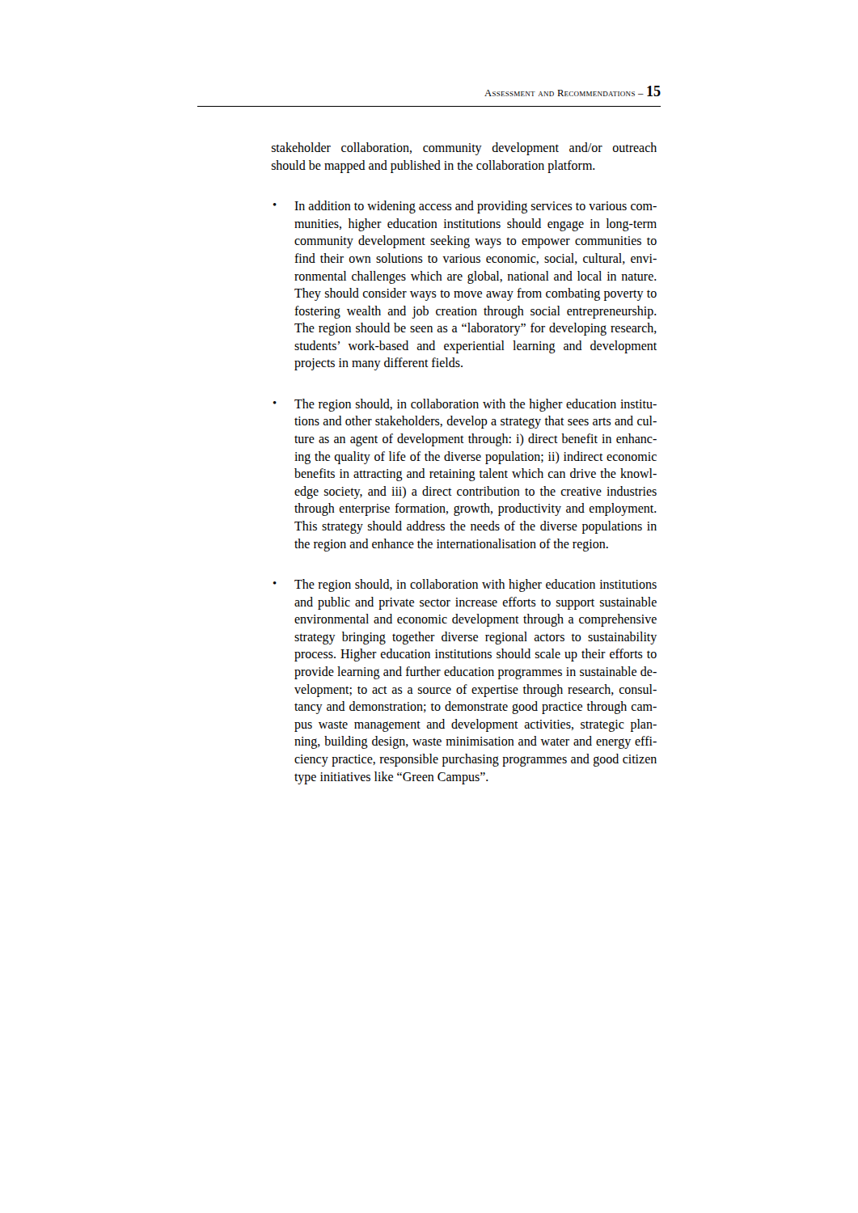Assessment and Recommendations – 15
stakeholder collaboration, community development and/or outreach should be mapped and published in the collaboration platform.
In addition to widening access and providing services to various communities, higher education institutions should engage in long-term community development seeking ways to empower communities to find their own solutions to various economic, social, cultural, environmental challenges which are global, national and local in nature. They should consider ways to move away from combating poverty to fostering wealth and job creation through social entrepreneurship. The region should be seen as a “laboratory” for developing research, students’ work-based and experiential learning and development projects in many different fields.
The region should, in collaboration with the higher education institutions and other stakeholders, develop a strategy that sees arts and culture as an agent of development through: i) direct benefit in enhancing the quality of life of the diverse population; ii) indirect economic benefits in attracting and retaining talent which can drive the knowledge society, and iii) a direct contribution to the creative industries through enterprise formation, growth, productivity and employment. This strategy should address the needs of the diverse populations in the region and enhance the internationalisation of the region.
The region should, in collaboration with higher education institutions and public and private sector increase efforts to support sustainable environmental and economic development through a comprehensive strategy bringing together diverse regional actors to sustainability process. Higher education institutions should scale up their efforts to provide learning and further education programmes in sustainable development; to act as a source of expertise through research, consultancy and demonstration; to demonstrate good practice through campus waste management and development activities, strategic planning, building design, waste minimisation and water and energy efficiency practice, responsible purchasing programmes and good citizen type initiatives like “Green Campus”.